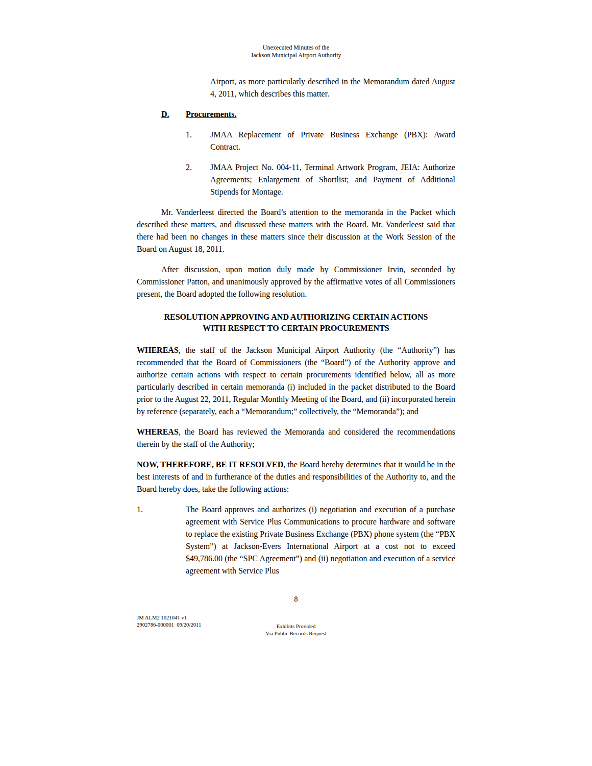Unexecuted Minutes of the
Jackson Municipal Airport Authority
Airport, as more particularly described in the Memorandum dated August 4, 2011, which describes this matter.
D.
Procurements.
1.
JMAA Replacement of Private Business Exchange (PBX): Award Contract.
2.
JMAA Project No. 004-11, Terminal Artwork Program, JEIA: Authorize Agreements; Enlargement of Shortlist; and Payment of Additional Stipends for Montage.
Mr. Vanderleest directed the Board’s attention to the memoranda in the Packet which described these matters, and discussed these matters with the Board. Mr. Vanderleest said that there had been no changes in these matters since their discussion at the Work Session of the Board on August 18, 2011.
After discussion, upon motion duly made by Commissioner Irvin, seconded by Commissioner Patton, and unanimously approved by the affirmative votes of all Commissioners present, the Board adopted the following resolution.
RESOLUTION APPROVING AND AUTHORIZING CERTAIN ACTIONS
WITH RESPECT TO CERTAIN PROCUREMENTS
WHEREAS, the staff of the Jackson Municipal Airport Authority (the “Authority”) has recommended that the Board of Commissioners (the “Board”) of the Authority approve and authorize certain actions with respect to certain procurements identified below, all as more particularly described in certain memoranda (i) included in the packet distributed to the Board prior to the August 22, 2011, Regular Monthly Meeting of the Board, and (ii) incorporated herein by reference (separately, each a “Memorandum;” collectively, the “Memoranda”); and
WHEREAS, the Board has reviewed the Memoranda and considered the recommendations therein by the staff of the Authority;
NOW, THEREFORE, BE IT RESOLVED, the Board hereby determines that it would be in the best interests of and in furtherance of the duties and responsibilities of the Authority to, and the Board hereby does, take the following actions:
1.
The Board approves and authorizes (i) negotiation and execution of a purchase agreement with Service Plus Communications to procure hardware and software to replace the existing Private Business Exchange (PBX) phone system (the “PBX System”) at Jackson-Evers International Airport at a cost not to exceed $49,786.00 (the “SPC Agreement”) and (ii) negotiation and execution of a service agreement with Service Plus
8
JM ALM2 1021041 v1
2902786-000001 09/20/2011
Exhibits Provided
Via Public Records Request